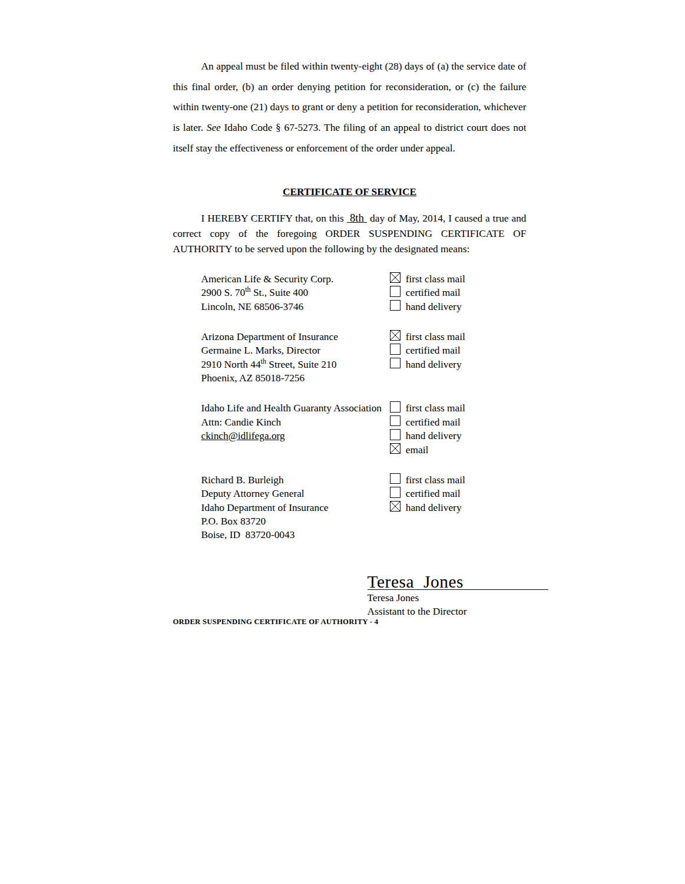An appeal must be filed within twenty-eight (28) days of (a) the service date of this final order, (b) an order denying petition for reconsideration, or (c) the failure within twenty-one (21) days to grant or deny a petition for reconsideration, whichever is later. See Idaho Code § 67-5273. The filing of an appeal to district court does not itself stay the effectiveness or enforcement of the order under appeal.
CERTIFICATE OF SERVICE
I HEREBY CERTIFY that, on this 8th day of May, 2014, I caused a true and correct copy of the foregoing ORDER SUSPENDING CERTIFICATE OF AUTHORITY to be served upon the following by the designated means:
| American Life & Security Corp. 2900 S. 70 th St., Suite 400 Lincoln, NE 68506-3746 | first class mail certified mail hand delivery |
| Arizona Department of Insurance Germaine L. Marks, Director 2910 North 44 th Street, Suite 210 Phoenix, AZ 85018-7256 | first class mail certified mail hand delivery |
| Idaho Life and Health Guaranty Association Attn: Candie Kinch ckinch@idlifega.org | first class mail certified mail hand delivery email |
| Richard B. Burleigh Deputy Attorney General Idaho Department of Insurance P.O. Box 83720 Boise, ID 83720-0043 | first class mail certified mail hand delivery |
Teresa Jones
Teresa Jones
Assistant to the Director
ORDER SUSPENDING CERTIFICATE OF AUTHORITY - 4